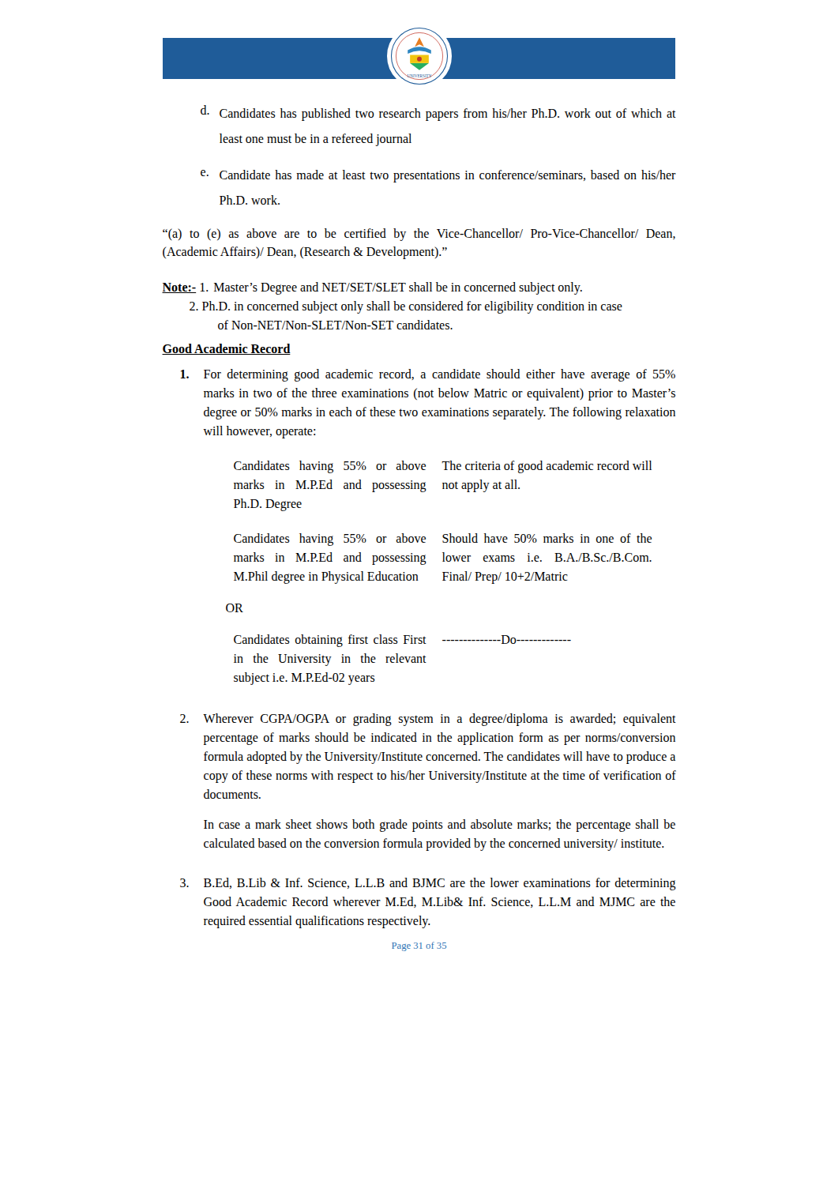UNIVERSITY
d. Candidates has published two research papers from his/her Ph.D. work out of which at least one must be in a refereed journal
e. Candidate has made at least two presentations in conference/seminars, based on his/her Ph.D. work.
“(a) to (e) as above are to be certified by the Vice-Chancellor/ Pro-Vice-Chancellor/ Dean, (Academic Affairs)/ Dean, (Research & Development).”
Note:- 1. Master’s Degree and NET/SET/SLET shall be in concerned subject only.
2. Ph.D. in concerned subject only shall be considered for eligibility condition in case
of Non-NET/Non-SLET/Non-SET candidates.
Good Academic Record
1. For determining good academic record, a candidate should either have average of 55% marks in two of the three examinations (not below Matric or equivalent) prior to Master’s degree or 50% marks in each of these two examinations separately. The following relaxation will however, operate:
| Candidates having 55% or above marks in M.P.Ed and possessing Ph.D. Degree | The criteria of good academic record will not apply at all. |
| Candidates having 55% or above marks in M.P.Ed and possessing M.Phil degree in Physical Education | Should have 50% marks in one of the lower exams i.e. B.A./B.Sc./B.Com. Final/ Prep/ 10+2/Matric |
| OR |
| Candidates obtaining first class First in the University in the relevant subject i.e. M.P.Ed-02 years | --------------Do------------- |
2. Wherever CGPA/OGPA or grading system in a degree/diploma is awarded; equivalent percentage of marks should be indicated in the application form as per norms/conversion formula adopted by the University/Institute concerned. The candidates will have to produce a copy of these norms with respect to his/her University/Institute at the time of verification of documents.
In case a mark sheet shows both grade points and absolute marks; the percentage shall be calculated based on the conversion formula provided by the concerned university/ institute.
3. B.Ed, B.Lib & Inf. Science, L.L.B and BJMC are the lower examinations for determining Good Academic Record wherever M.Ed, M.Lib& Inf. Science, L.L.M and MJMC are the required essential qualifications respectively.
Page 31 of 35